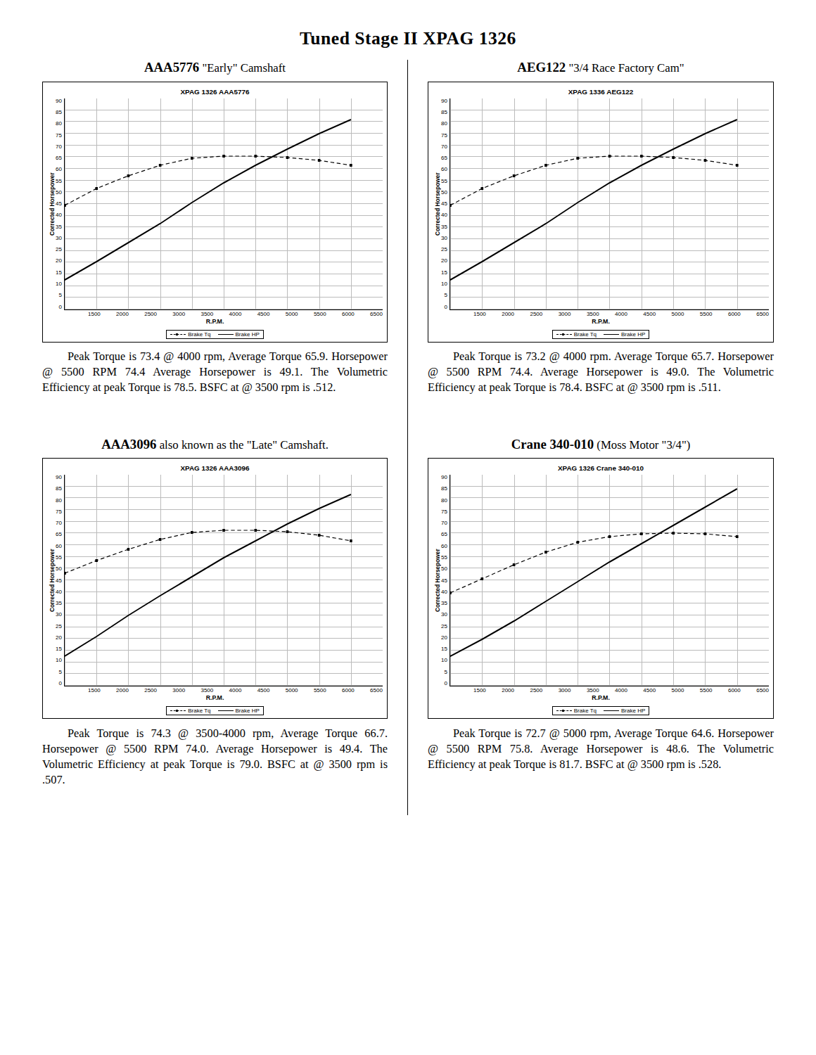Tuned Stage II XPAG 1326
AAA5776 "Early" Camshaft
XPAG 1326 AAA5776
Corrected Horsepower
908580757065605550454035302520151050
15002000250030003500400045005000550060006500
R.P.M.
Brake Tq Brake HP
Peak Torque is 73.4 @ 4000 rpm, Average Torque 65.9. Horsepower @ 5500 RPM 74.4 Average Horsepower is 49.1. The Volumetric Efficiency at peak Torque is 78.5. BSFC at @ 3500 rpm is .512.
AAA3096 also known as the "Late" Camshaft.
XPAG 1326 AAA3096
Corrected Horsepower
908580757065605550454035302520151050
15002000250030003500400045005000550060006500
R.P.M.
Brake Tq Brake HP
Peak Torque is 74.3 @ 3500-4000 rpm, Average Torque 66.7. Horsepower @ 5500 RPM 74.0. Average Horsepower is 49.4. The Volumetric Efficiency at peak Torque is 79.0. BSFC at @ 3500 rpm is .507.
AEG122 "3/4 Race Factory Cam"
XPAG 1336 AEG122
Corrected Horsepower
908580757065605550454035302520151050
15002000250030003500400045005000550060006500
R.P.M.
Brake Tq Brake HP
Peak Torque is 73.2 @ 4000 rpm. Average Torque 65.7. Horsepower @ 5500 RPM 74.4. Average Horsepower is 49.0. The Volumetric Efficiency at peak Torque is 78.4. BSFC at @ 3500 rpm is .511.
Crane 340-010 (Moss Motor "3/4")
XPAG 1326 Crane 340-010
Corrected Horsepower
908580757065605550454035302520151050
15002000250030003500400045005000550060006500
R.P.M.
Brake Tq Brake HP
Peak Torque is 72.7 @ 5000 rpm, Average Torque 64.6. Horsepower @ 5500 RPM 75.8. Average Horsepower is 48.6. The Volumetric Efficiency at peak Torque is 81.7. BSFC at @ 3500 rpm is .528.